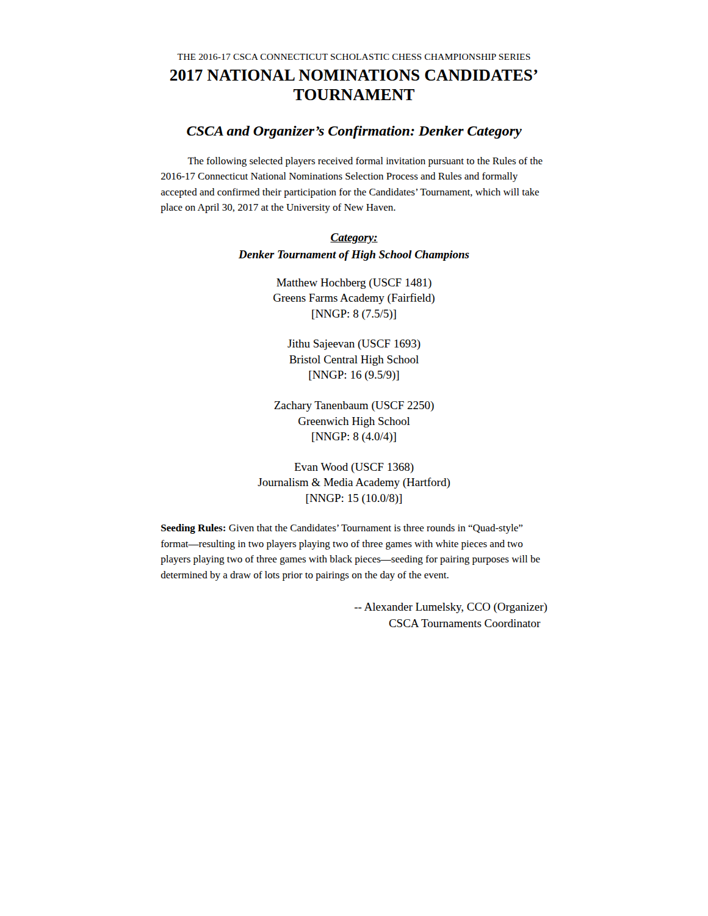The 2016-17 CSCA Connecticut Scholastic Chess Championship Series
2017 NATIONAL NOMINATIONS CANDIDATES’
TOURNAMENT
CSCA and Organizer’s Confirmation: Denker Category
The following selected players received formal invitation pursuant to the Rules of the 2016-17 Connecticut National Nominations Selection Process and Rules and formally accepted and confirmed their participation for the Candidates’ Tournament, which will take place on April 30, 2017 at the University of New Haven.
Category: Denker Tournament of High School Champions
Matthew Hochberg (USCF 1481)
Greens Farms Academy (Fairfield)
[NNGP: 8 (7.5/5)]
Jithu Sajeevan (USCF 1693)
Bristol Central High School
[NNGP: 16 (9.5/9)]
Zachary Tanenbaum (USCF 2250)
Greenwich High School
[NNGP: 8 (4.0/4)]
Evan Wood (USCF 1368)
Journalism & Media Academy (Hartford)
[NNGP: 15 (10.0/8)]
Seeding Rules: Given that the Candidates’ Tournament is three rounds in “Quad-style” format—resulting in two players playing two of three games with white pieces and two players playing two of three games with black pieces—seeding for pairing purposes will be determined by a draw of lots prior to pairings on the day of the event.
-- Alexander Lumelsky, CCO (Organizer)
CSCA Tournaments Coordinator